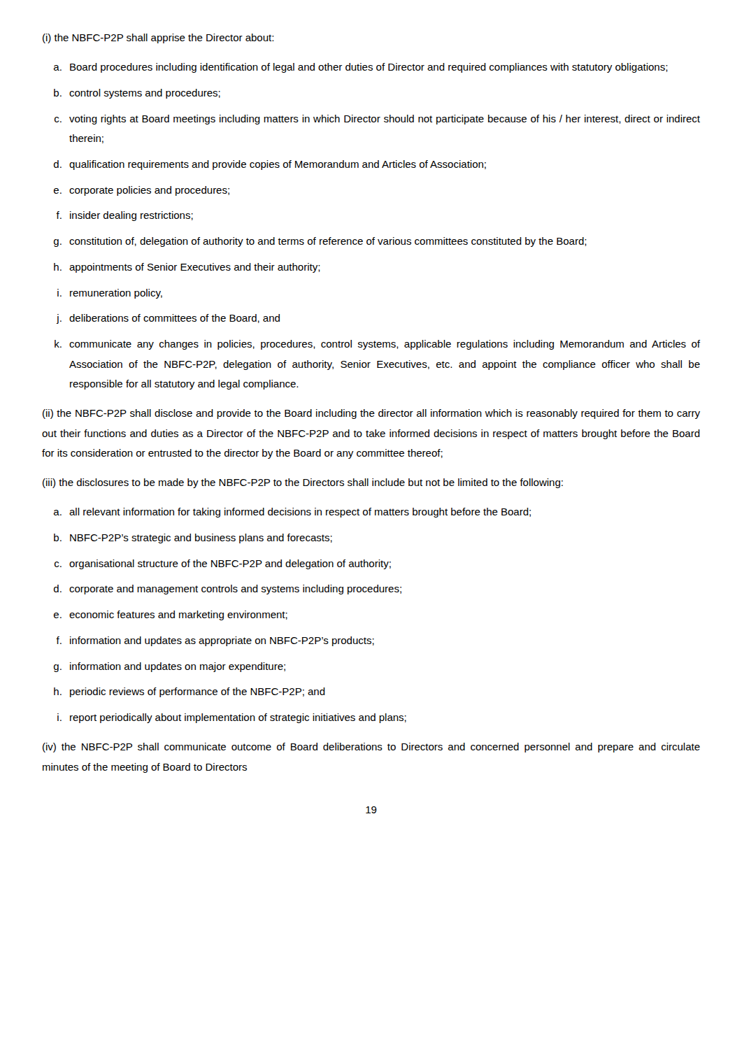(i) the NBFC-P2P shall apprise the Director about:
Board procedures including identification of legal and other duties of Director and required compliances with statutory obligations;
control systems and procedures;
voting rights at Board meetings including matters in which Director should not participate because of his / her interest, direct or indirect therein;
qualification requirements and provide copies of Memorandum and Articles of Association;
corporate policies and procedures;
insider dealing restrictions;
constitution of, delegation of authority to and terms of reference of various committees constituted by the Board;
appointments of Senior Executives and their authority;
remuneration policy,
deliberations of committees of the Board, and
communicate any changes in policies, procedures, control systems, applicable regulations including Memorandum and Articles of Association of the NBFC-P2P, delegation of authority, Senior Executives, etc. and appoint the compliance officer who shall be responsible for all statutory and legal compliance.
(ii) the NBFC-P2P shall disclose and provide to the Board including the director all information which is reasonably required for them to carry out their functions and duties as a Director of the NBFC-P2P and to take informed decisions in respect of matters brought before the Board for its consideration or entrusted to the director by the Board or any committee thereof;
(iii) the disclosures to be made by the NBFC-P2P to the Directors shall include but not be limited to the following:
all relevant information for taking informed decisions in respect of matters brought before the Board;
NBFC-P2P’s strategic and business plans and forecasts;
organisational structure of the NBFC-P2P and delegation of authority;
corporate and management controls and systems including procedures;
economic features and marketing environment;
information and updates as appropriate on NBFC-P2P’s products;
information and updates on major expenditure;
periodic reviews of performance of the NBFC-P2P; and
report periodically about implementation of strategic initiatives and plans;
(iv) the NBFC-P2P shall communicate outcome of Board deliberations to Directors and concerned personnel and prepare and circulate minutes of the meeting of Board to Directors
19